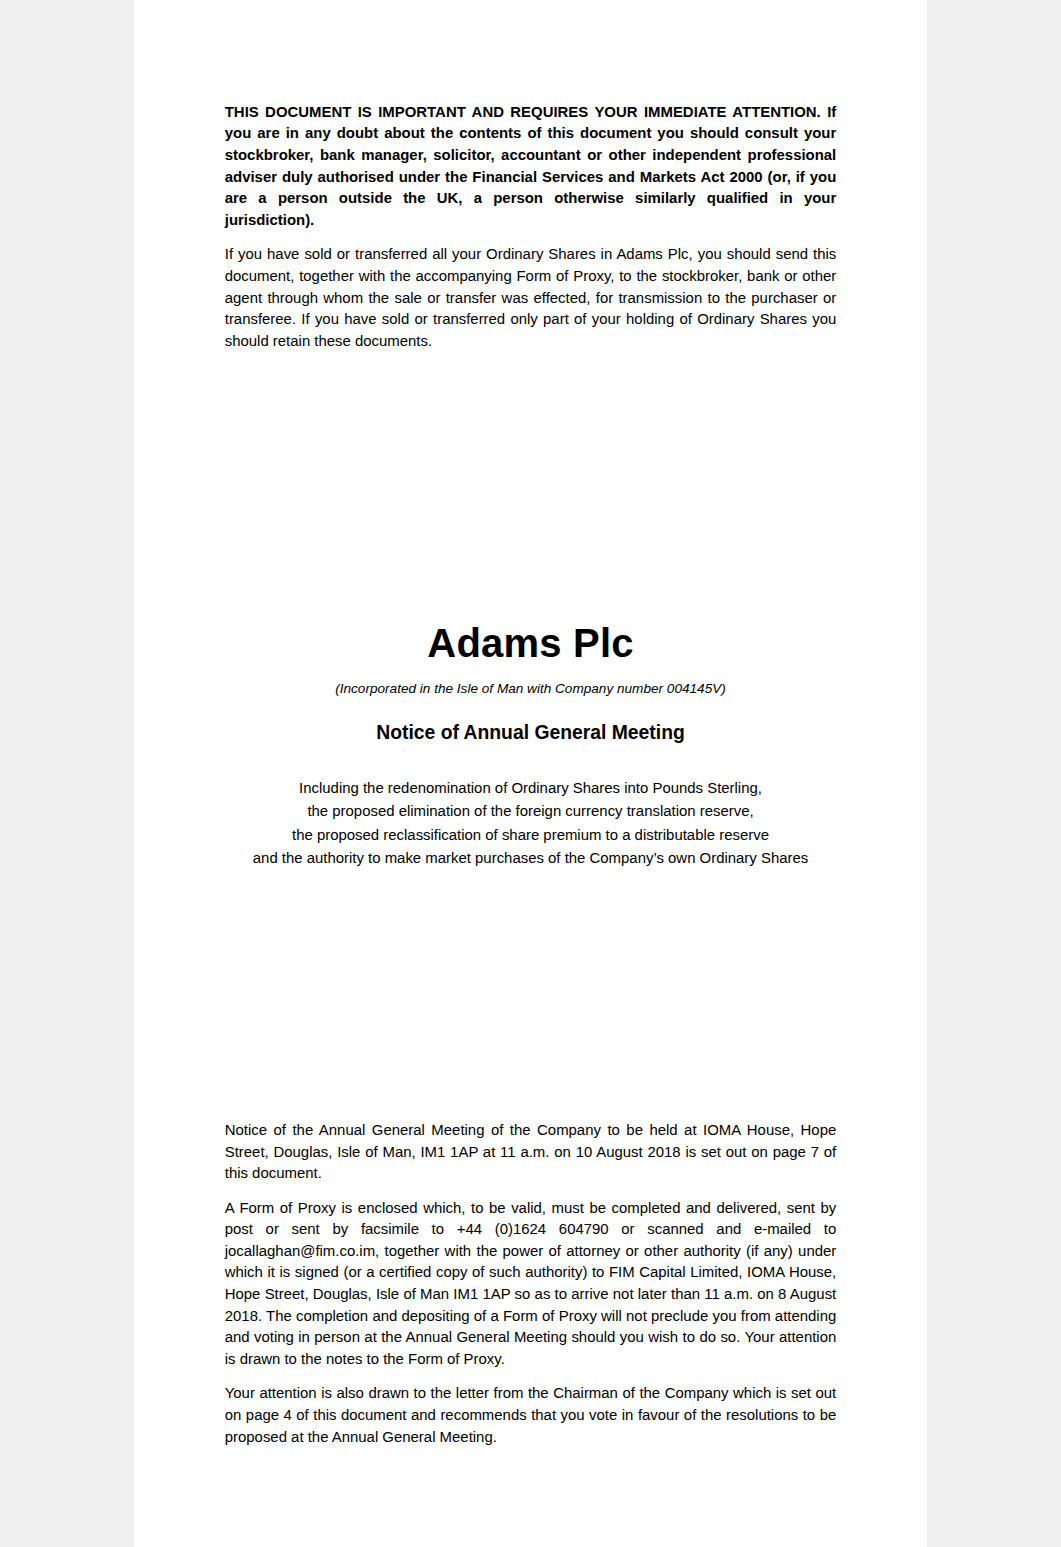THIS DOCUMENT IS IMPORTANT AND REQUIRES YOUR IMMEDIATE ATTENTION. If you are in any doubt about the contents of this document you should consult your stockbroker, bank manager, solicitor, accountant or other independent professional adviser duly authorised under the Financial Services and Markets Act 2000 (or, if you are a person outside the UK, a person otherwise similarly qualified in your jurisdiction).
If you have sold or transferred all your Ordinary Shares in Adams Plc, you should send this document, together with the accompanying Form of Proxy, to the stockbroker, bank or other agent through whom the sale or transfer was effected, for transmission to the purchaser or transferee. If you have sold or transferred only part of your holding of Ordinary Shares you should retain these documents.
Adams Plc
(Incorporated in the Isle of Man with Company number 004145V)
Notice of Annual General Meeting
Including the redenomination of Ordinary Shares into Pounds Sterling,
the proposed elimination of the foreign currency translation reserve,
the proposed reclassification of share premium to a distributable reserve
and the authority to make market purchases of the Company’s own Ordinary Shares
Notice of the Annual General Meeting of the Company to be held at IOMA House, Hope Street, Douglas, Isle of Man, IM1 1AP at 11 a.m. on 10 August 2018 is set out on page 7 of this document.
A Form of Proxy is enclosed which, to be valid, must be completed and delivered, sent by post or sent by facsimile to +44 (0)1624 604790 or scanned and e-mailed to jocallaghan@fim.co.im, together with the power of attorney or other authority (if any) under which it is signed (or a certified copy of such authority) to FIM Capital Limited, IOMA House, Hope Street, Douglas, Isle of Man IM1 1AP so as to arrive not later than 11 a.m. on 8 August 2018. The completion and depositing of a Form of Proxy will not preclude you from attending and voting in person at the Annual General Meeting should you wish to do so. Your attention is drawn to the notes to the Form of Proxy.
Your attention is also drawn to the letter from the Chairman of the Company which is set out on page 4 of this document and recommends that you vote in favour of the resolutions to be proposed at the Annual General Meeting.